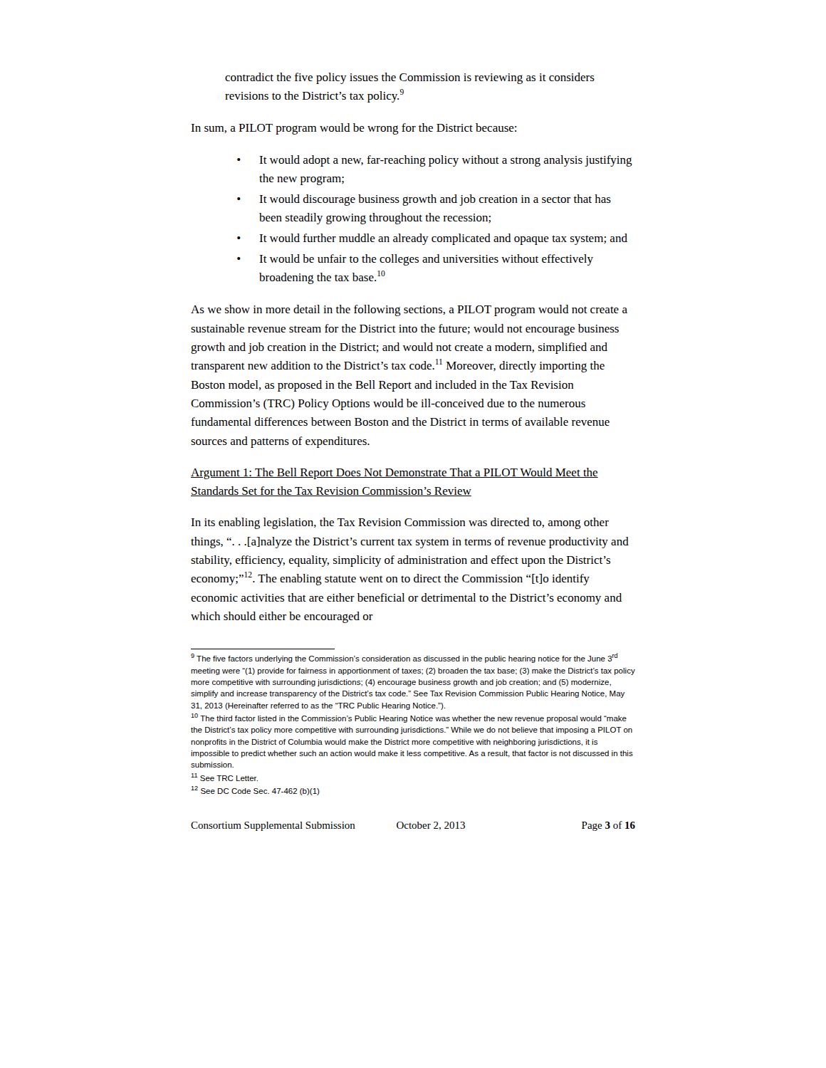contradict the five policy issues the Commission is reviewing as it considers revisions to the District’s tax policy.9
In sum, a PILOT program would be wrong for the District because:
It would adopt a new, far-reaching policy without a strong analysis justifying the new program;
It would discourage business growth and job creation in a sector that has been steadily growing throughout the recession;
It would further muddle an already complicated and opaque tax system; and
It would be unfair to the colleges and universities without effectively broadening the tax base.10
As we show in more detail in the following sections, a PILOT program would not create a sustainable revenue stream for the District into the future; would not encourage business growth and job creation in the District; and would not create a modern, simplified and transparent new addition to the District’s tax code.11 Moreover, directly importing the Boston model, as proposed in the Bell Report and included in the Tax Revision Commission’s (TRC) Policy Options would be ill-conceived due to the numerous fundamental differences between Boston and the District in terms of available revenue sources and patterns of expenditures.
Argument 1: The Bell Report Does Not Demonstrate That a PILOT Would Meet the Standards Set for the Tax Revision Commission’s Review
In its enabling legislation, the Tax Revision Commission was directed to, among other things, “. . .[a]nalyze the District’s current tax system in terms of revenue productivity and stability, efficiency, equality, simplicity of administration and effect upon the District’s economy;”12. The enabling statute went on to direct the Commission “[t]o identify economic activities that are either beneficial or detrimental to the District’s economy and which should either be encouraged or
9 The five factors underlying the Commission’s consideration as discussed in the public hearing notice for the June 3rd meeting were “(1) provide for fairness in apportionment of taxes; (2) broaden the tax base; (3) make the District’s tax policy more competitive with surrounding jurisdictions; (4) encourage business growth and job creation; and (5) modernize, simplify and increase transparency of the District’s tax code.” See Tax Revision Commission Public Hearing Notice, May 31, 2013 (Hereinafter referred to as the “TRC Public Hearing Notice.”).
10 The third factor listed in the Commission’s Public Hearing Notice was whether the new revenue proposal would “make the District’s tax policy more competitive with surrounding jurisdictions.” While we do not believe that imposing a PILOT on nonprofits in the District of Columbia would make the District more competitive with neighboring jurisdictions, it is impossible to predict whether such an action would make it less competitive. As a result, that factor is not discussed in this submission.
11 See TRC Letter.
12 See DC Code Sec. 47-462 (b)(1)
Consortium Supplemental Submission October 2, 2013 Page 3 of 16